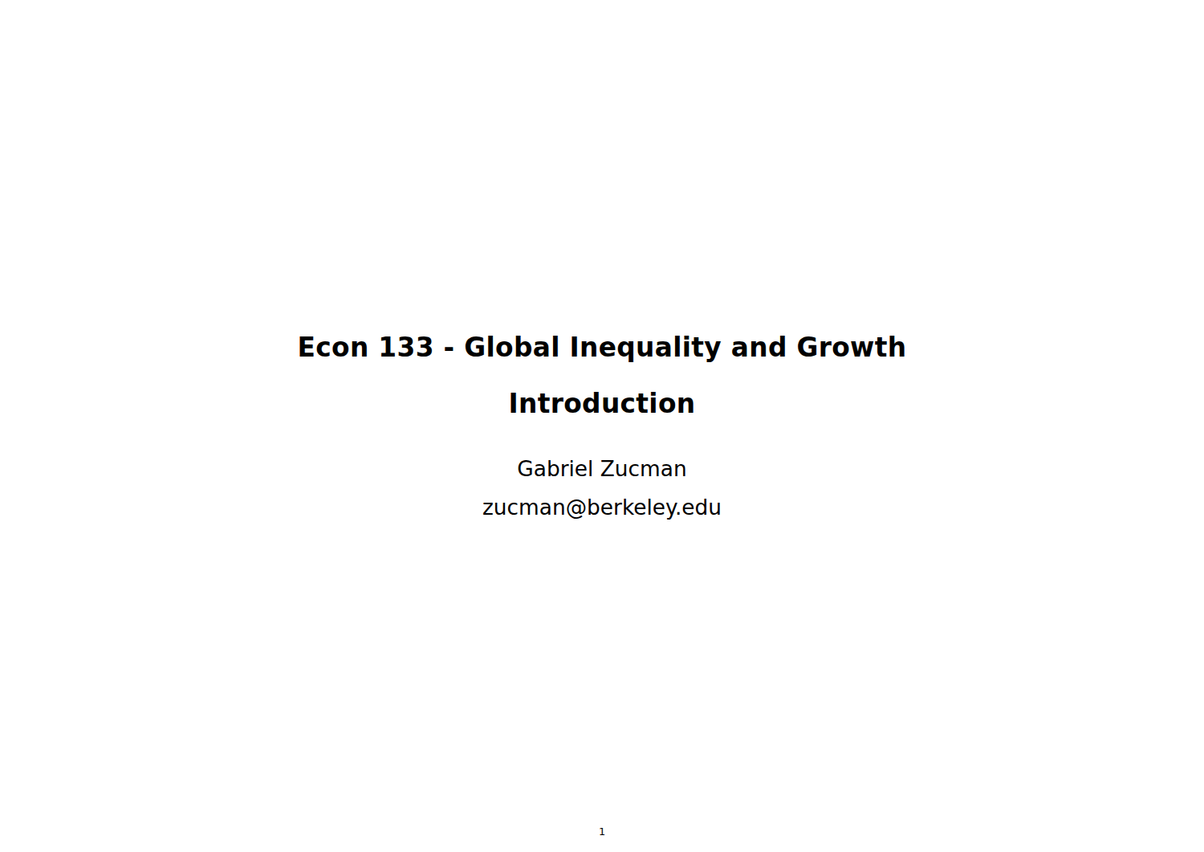Econ 133 - Global Inequality and Growth Introduction
Gabriel Zucman
zucman@berkeley.edu
1